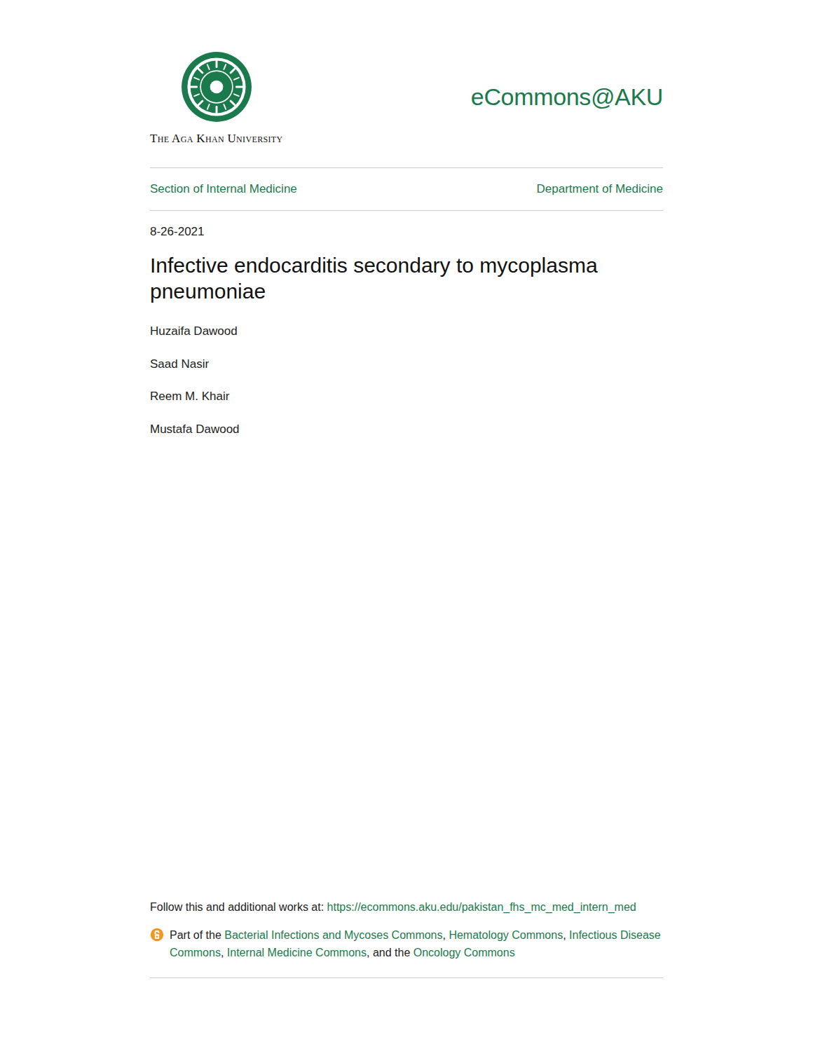The Aga Khan University
eCommons@AKU
Section of Internal Medicine Department of Medicine
8-26-2021
Infective endocarditis secondary to mycoplasma pneumoniae
Huzaifa Dawood
Saad Nasir
Reem M. Khair
Mustafa Dawood
Follow this and additional works at: https://ecommons.aku.edu/pakistan_fhs_mc_med_intern_med
Part of the Bacterial Infections and Mycoses Commons, Hematology Commons, Infectious Disease Commons, Internal Medicine Commons, and the Oncology Commons